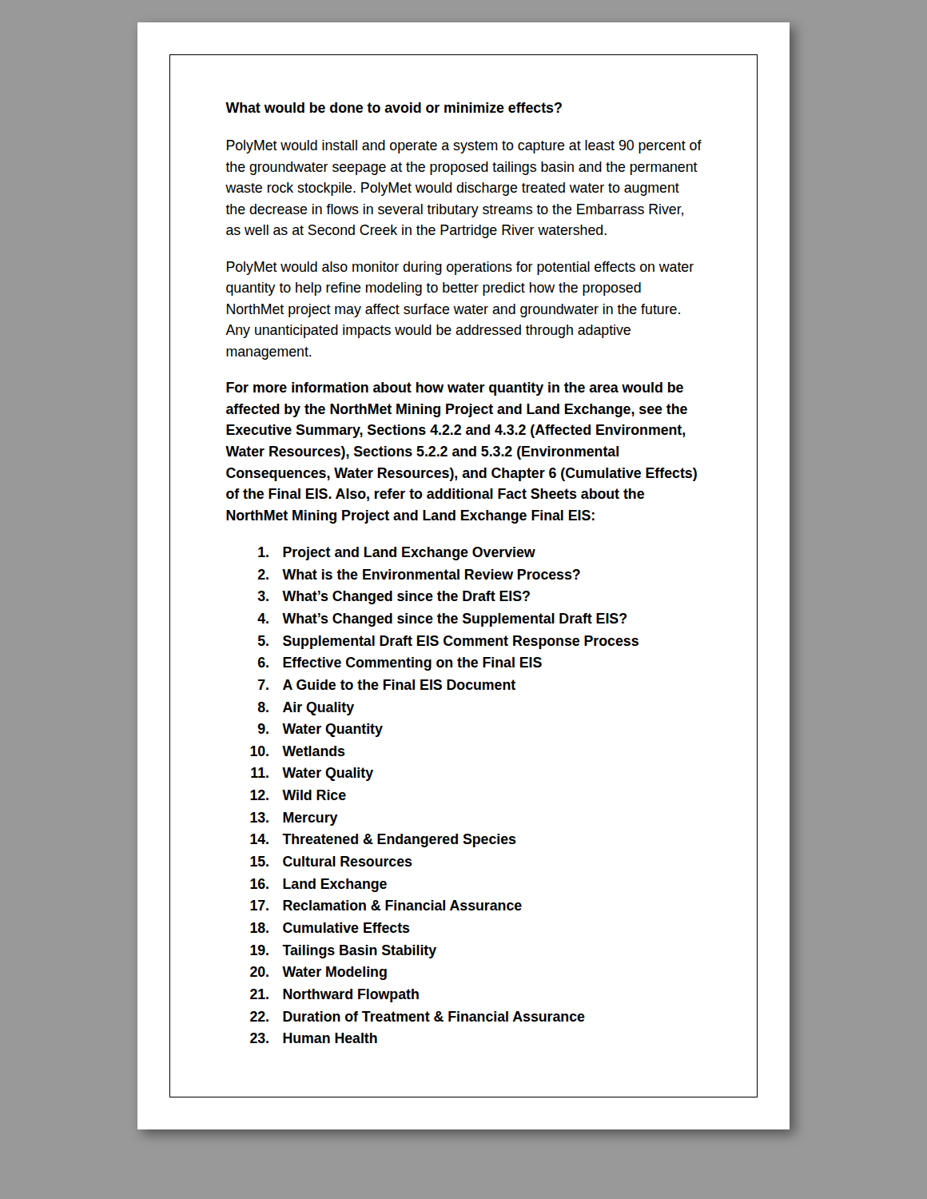What would be done to avoid or minimize effects?
PolyMet would install and operate a system to capture at least 90 percent of the groundwater seepage at the proposed tailings basin and the permanent waste rock stockpile. PolyMet would discharge treated water to augment the decrease in flows in several tributary streams to the Embarrass River, as well as at Second Creek in the Partridge River watershed.
PolyMet would also monitor during operations for potential effects on water quantity to help refine modeling to better predict how the proposed NorthMet project may affect surface water and groundwater in the future. Any unanticipated impacts would be addressed through adaptive management.
For more information about how water quantity in the area would be affected by the NorthMet Mining Project and Land Exchange, see the Executive Summary, Sections 4.2.2 and 4.3.2 (Affected Environment, Water Resources), Sections 5.2.2 and 5.3.2 (Environmental Consequences, Water Resources), and Chapter 6 (Cumulative Effects) of the Final EIS. Also, refer to additional Fact Sheets about the NorthMet Mining Project and Land Exchange Final EIS:
Project and Land Exchange Overview
What is the Environmental Review Process?
What’s Changed since the Draft EIS?
What’s Changed since the Supplemental Draft EIS?
Supplemental Draft EIS Comment Response Process
Effective Commenting on the Final EIS
A Guide to the Final EIS Document
Air Quality
Water Quantity
Wetlands
Water Quality
Wild Rice
Mercury
Threatened & Endangered Species
Cultural Resources
Land Exchange
Reclamation & Financial Assurance
Cumulative Effects
Tailings Basin Stability
Water Modeling
Northward Flowpath
Duration of Treatment & Financial Assurance
Human Health